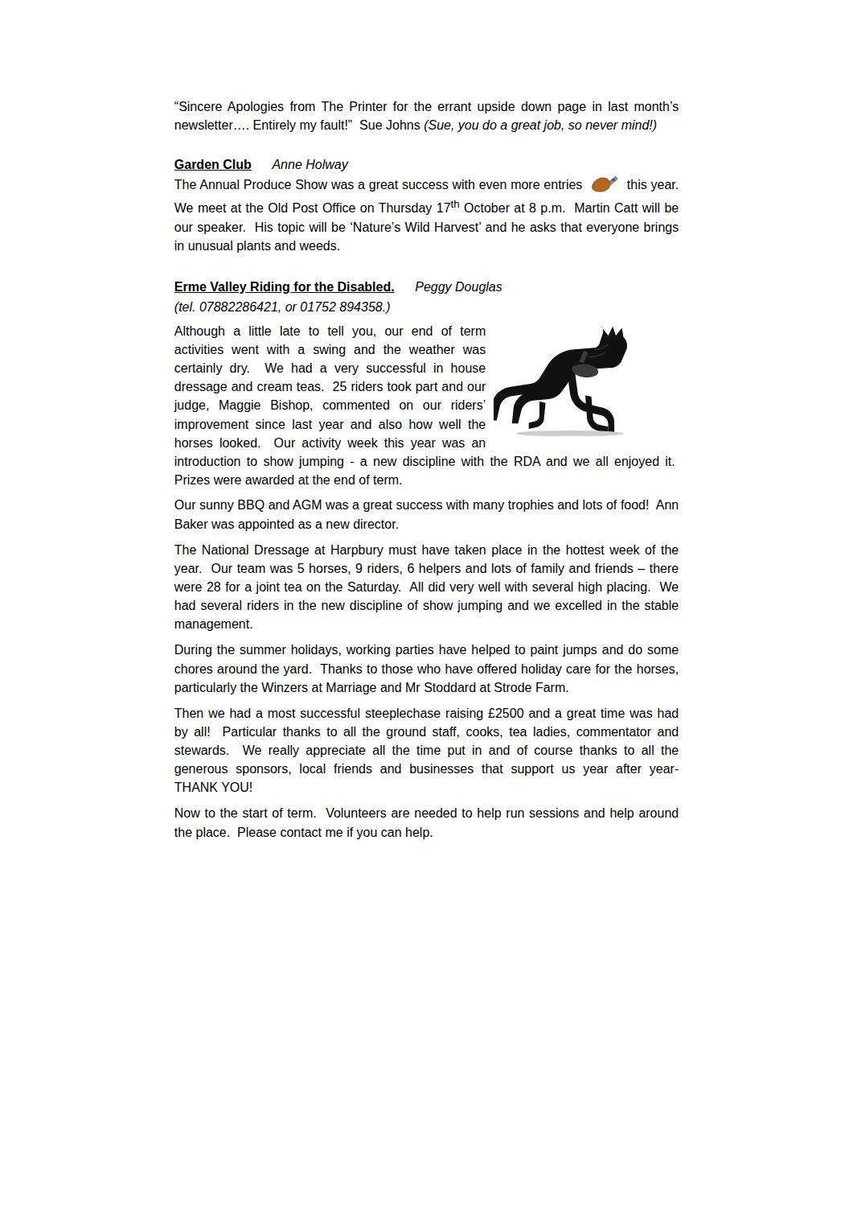“Sincere Apologies from The Printer for the errant upside down page in last month’s newsletter…. Entirely my fault!” Sue Johns (Sue, you do a great job, so never mind!)
Garden Club Anne Holway
The Annual Produce Show was a great success with even more entries this year. We meet at the Old Post Office on Thursday 17th October at 8 p.m. Martin Catt will be our speaker. His topic will be ‘Nature’s Wild Harvest’ and he asks that everyone brings in unusual plants and weeds.
Erme Valley Riding for the Disabled. Peggy Douglas
(tel. 07882286421, or 01752 894358.)
Although a little late to tell you, our end of term activities went with a swing and the weather was certainly dry. We had a very successful in house dressage and cream teas. 25 riders took part and our judge, Maggie Bishop, commented on our riders’ improvement since last year and also how well the horses looked. Our activity week this year was an introduction to show jumping - a new discipline with the RDA and we all enjoyed it. Prizes were awarded at the end of term.
Our sunny BBQ and AGM was a great success with many trophies and lots of food! Ann Baker was appointed as a new director.
The National Dressage at Harpbury must have taken place in the hottest week of the year. Our team was 5 horses, 9 riders, 6 helpers and lots of family and friends – there were 28 for a joint tea on the Saturday. All did very well with several high placing. We had several riders in the new discipline of show jumping and we excelled in the stable management.
During the summer holidays, working parties have helped to paint jumps and do some chores around the yard. Thanks to those who have offered holiday care for the horses, particularly the Winzers at Marriage and Mr Stoddard at Strode Farm.
Then we had a most successful steeplechase raising £2500 and a great time was had by all! Particular thanks to all the ground staff, cooks, tea ladies, commentator and stewards. We really appreciate all the time put in and of course thanks to all the generous sponsors, local friends and businesses that support us year after year- THANK YOU!
Now to the start of term. Volunteers are needed to help run sessions and help around the place. Please contact me if you can help.